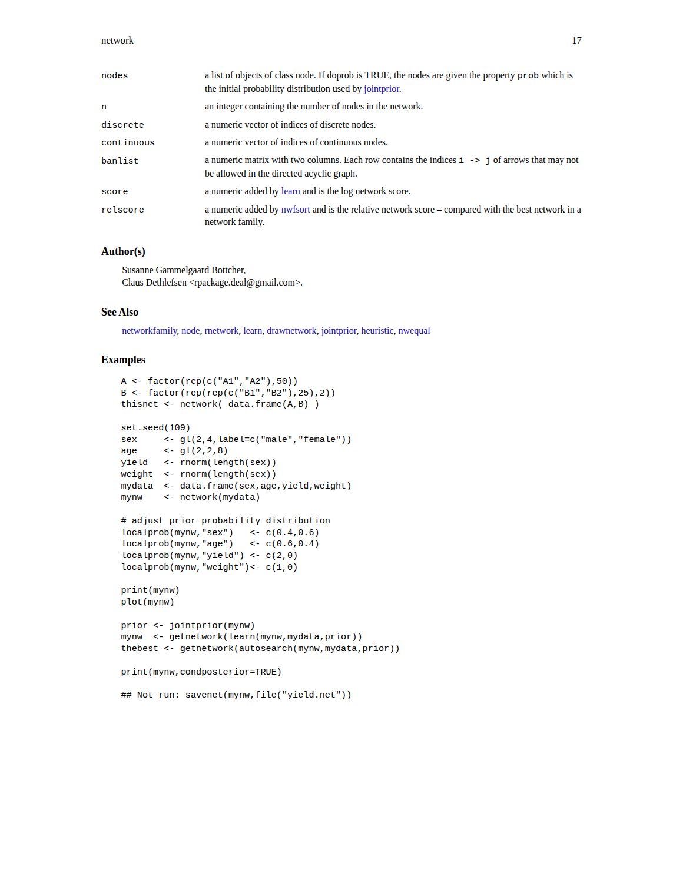network 17
nodes
a list of objects of class node. If doprob is TRUE, the nodes are given the property prob which is the initial probability distribution used by jointprior.
n
an integer containing the number of nodes in the network.
discrete
a numeric vector of indices of discrete nodes.
continuous
a numeric vector of indices of continuous nodes.
banlist
a numeric matrix with two columns. Each row contains the indices i -> j of arrows that may not be allowed in the directed acyclic graph.
score
a numeric added by learn and is the log network score.
relscore
a numeric added by nwfsort and is the relative network score – compared with the best network in a network family.
Author(s)
Susanne Gammelgaard Bottcher,
Claus Dethlefsen <rpackage.deal@gmail.com>.
See Also
networkfamily, node, rnetwork, learn, drawnetwork, jointprior, heuristic, nwequal
Examples
A <- factor(rep(c("A1","A2"),50))
B <- factor(rep(rep(c("B1","B2"),25),2))
thisnet <- network( data.frame(A,B) )

set.seed(109)
sex     <- gl(2,4,label=c("male","female"))
age     <- gl(2,2,8)
yield   <- rnorm(length(sex))
weight  <- rnorm(length(sex))
mydata  <- data.frame(sex,age,yield,weight)
mynw    <- network(mydata)

# adjust prior probability distribution
localprob(mynw,"sex")   <- c(0.4,0.6)
localprob(mynw,"age")   <- c(0.6,0.4)
localprob(mynw,"yield") <- c(2,0)
localprob(mynw,"weight")<- c(1,0)

print(mynw)
plot(mynw)

prior <- jointprior(mynw)
mynw  <- getnetwork(learn(mynw,mydata,prior))
thebest <- getnetwork(autosearch(mynw,mydata,prior))

print(mynw,condposterior=TRUE)

## Not run: savenet(mynw,file("yield.net"))